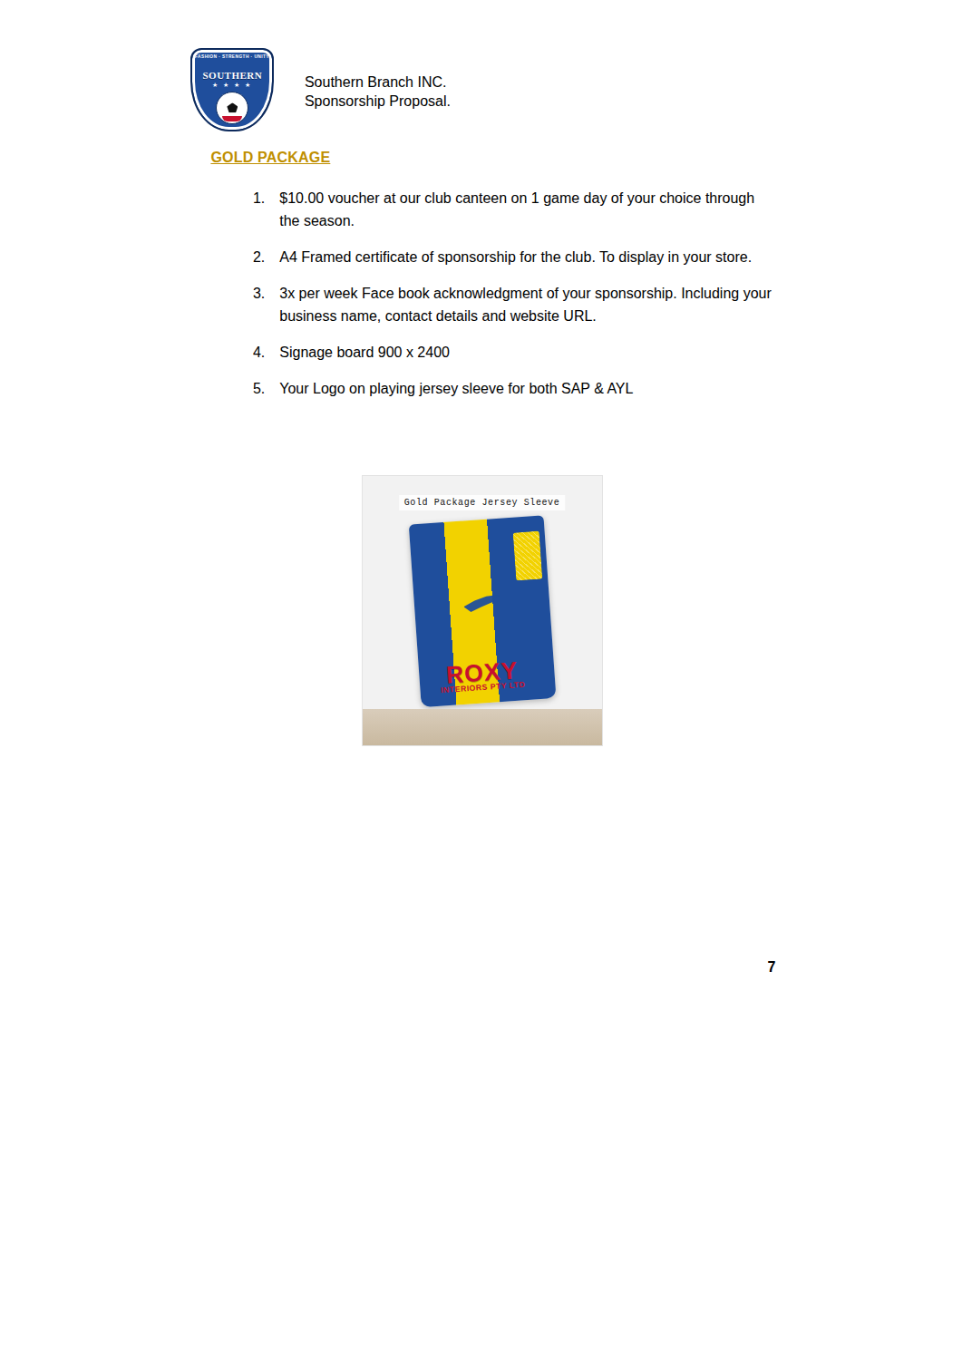SOUTHERN
★ ★ ★ ★
Southern Branch INC.
Sponsorship Proposal.
GOLD PACKAGE
$10.00 voucher at our club canteen on 1 game day of your choice through the season.
A4 Framed certificate of sponsorship for the club. To display in your store.
3x per week Face book acknowledgment of your sponsorship. Including your business name, contact details and website URL.
Signage board 900 x 2400
Your Logo on playing jersey sleeve for both SAP & AYL
Gold Package Jersey Sleeve
ROXY
INTERIORS PTY LTD
7